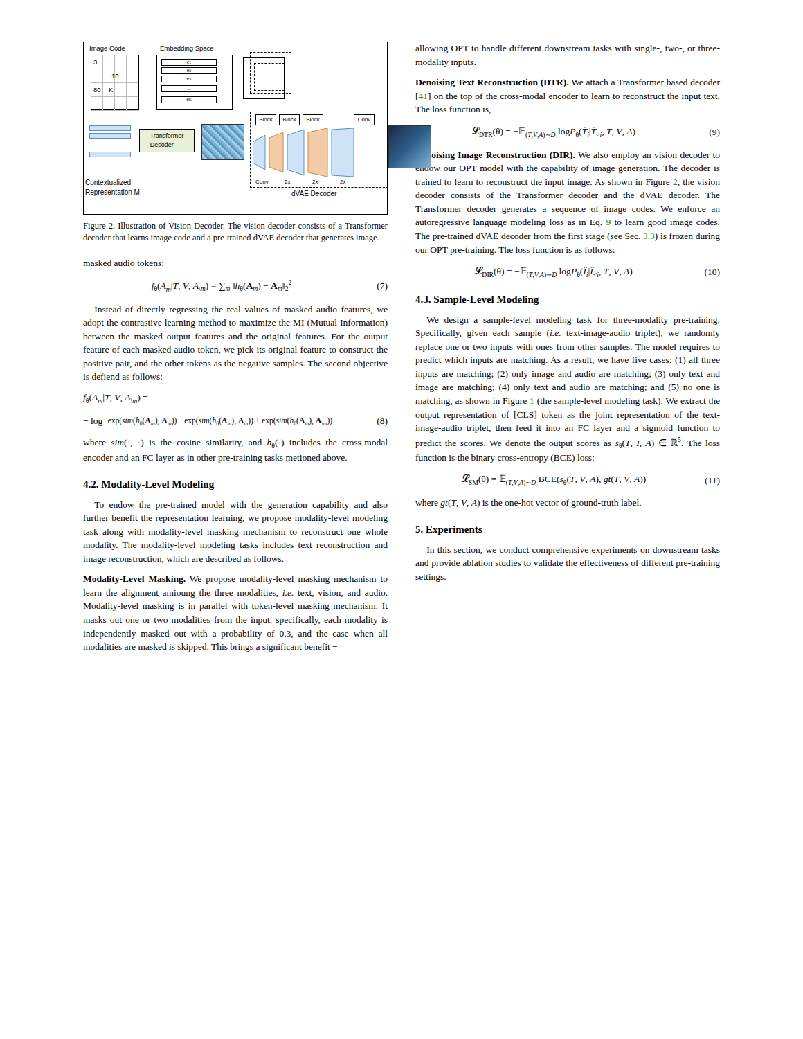Image Code
Embedding Space
3
...
...
10
80
K
e1
e2
e3
...
eK
⋮
Contextualized
Representation M
Transformer
Decoder
Block
Block
Block
Conv
Conv
2x
2x
2x
dVAE Decoder
Figure 2. Illustration of Vision Decoder. The vision decoder consists of a Transformer decoder that learns image code and a pre-trained dVAE decoder that generates image.
masked audio tokens:
fθ(Am|T, V, A\m) = ∑m ‖hθ(Am) − Am‖22
(7)
Instead of directly regressing the real values of masked audio features, we adopt the contrastive learning method to maximize the MI (Mutual Information) between the masked output features and the original features. For the output feature of each masked audio token, we pick its original feature to construct the positive pair, and the other tokens as the negative samples. The second objective is defiend as follows:
fθ(Am|T, V, A\m) =
− log exp(sim(hθ(Am), Am)) exp(sim(hθ(Am), Am)) + exp(sim(hθ(Am), A\m))
(8)
where sim(·, ·) is the cosine similarity, and hθ(·) includes the cross-modal encoder and an FC layer as in other pre-training tasks metioned above.
4.2. Modality-Level Modeling
To endow the pre-trained model with the generation capability and also further benefit the representation learning, we propose modality-level modeling task along with modality-level masking mechanism to reconstruct one whole modality. The modality-level modeling tasks includes text reconstruction and image reconstruction, which are described as follows.
Modality-Level Masking. We propose modality-level masking mechanism to learn the alignment amioung the three modalities, i.e. text, vision, and audio. Modality-level masking is in parallel with token-level masking mechanism. It masks out one or two modalities from the input. specifically, each modality is independently masked out with a probability of 0.3, and the case when all modalities are masked is skipped. This brings a significant benefit −
allowing OPT to handle different downstream tasks with single-, two-, or three-modality inputs.
Denoising Text Reconstruction (DTR). We attach a Transformer based decoder [41] on the top of the cross-modal encoder to learn to reconstruct the input text. The loss function is,
𝓛DTR(θ) = −𝔼(T,V,A)∼D logPθ(T̂i|T̂<i, T, V, A)
(9)
Denoising Image Reconstruction (DIR). We also employ an vision decoder to endow our OPT model with the capability of image generation. The decoder is trained to learn to reconstruct the input image. As shown in Figure 2, the vision decoder consists of the Transformer decoder and the dVAE decoder. The Transformer decoder generates a sequence of image codes. We enforce an autoregressive language modeling loss as in Eq. 9 to learn good image codes. The pre-trained dVAE decoder from the first stage (see Sec. 3.3) is frozen during our OPT pre-training. The loss function is as follows:
𝓛DIR(θ) = −𝔼(T,V,A)∼D logPθ(Îi|Î<i, T, V, A)
(10)
4.3. Sample-Level Modeling
We design a sample-level modeling task for three-modality pre-training. Specifically, given each sample (i.e. text-image-audio triplet), we randomly replace one or two inputs with ones from other samples. The model requires to predict which inputs are matching. As a result, we have five cases: (1) all three inputs are matching; (2) only image and audio are matching; (3) only text and image are matching; (4) only text and audio are matching; and (5) no one is matching, as shown in Figure 1 (the sample-level modeling task). We extract the output representation of [CLS] token as the joint representation of the text-image-audio triplet, then feed it into an FC layer and a sigmoid function to predict the scores. We denote the output scores as sθ(T, I, A) ∈ ℝ5. The loss function is the binary cross-entropy (BCE) loss:
𝓛SM(θ) = 𝔼(T,V,A)∼D BCE(sθ(T, V, A), gt(T, V, A))
(11)
where gt(T, V, A) is the one-hot vector of ground-truth label.
5. Experiments
In this section, we conduct comprehensive experiments on downstream tasks and provide ablation studies to validate the effectiveness of different pre-training settings.